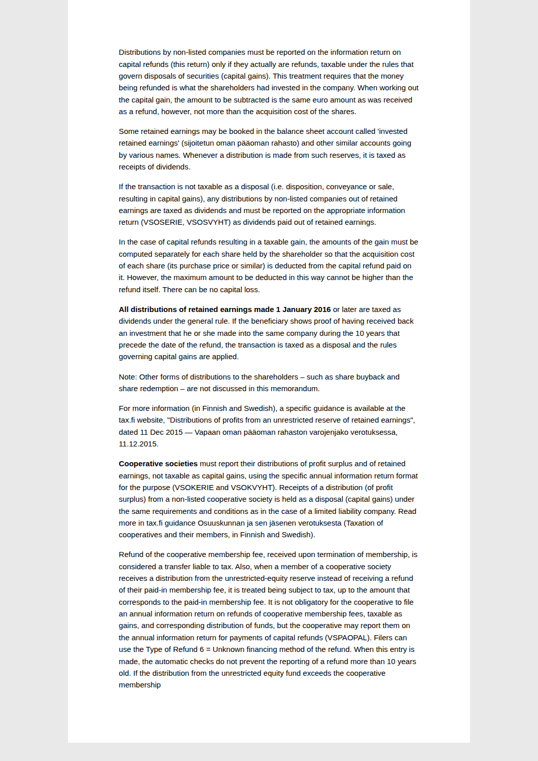Distributions by non-listed companies must be reported on the information return on capital refunds (this return) only if they actually are refunds, taxable under the rules that govern disposals of securities (capital gains). This treatment requires that the money being refunded is what the shareholders had invested in the company. When working out the capital gain, the amount to be subtracted is the same euro amount as was received as a refund, however, not more than the acquisition cost of the shares.
Some retained earnings may be booked in the balance sheet account called 'invested retained earnings' (sijoitetun oman pääoman rahasto) and other similar accounts going by various names. Whenever a distribution is made from such reserves, it is taxed as receipts of dividends.
If the transaction is not taxable as a disposal (i.e. disposition, conveyance or sale, resulting in capital gains), any distributions by non-listed companies out of retained earnings are taxed as dividends and must be reported on the appropriate information return (VSOSERIE, VSOSVYHT) as dividends paid out of retained earnings.
In the case of capital refunds resulting in a taxable gain, the amounts of the gain must be computed separately for each share held by the shareholder so that the acquisition cost of each share (its purchase price or similar) is deducted from the capital refund paid on it. However, the maximum amount to be deducted in this way cannot be higher than the refund itself. There can be no capital loss.
All distributions of retained earnings made 1 January 2016 or later are taxed as dividends under the general rule. If the beneficiary shows proof of having received back an investment that he or she made into the same company during the 10 years that precede the date of the refund, the transaction is taxed as a disposal and the rules governing capital gains are applied.
Note: Other forms of distributions to the shareholders – such as share buyback and share redemption – are not discussed in this memorandum.
For more information (in Finnish and Swedish), a specific guidance is available at the tax.fi website, "Distributions of profits from an unrestricted reserve of retained earnings", dated 11 Dec 2015 — Vapaan oman pääoman rahaston varojenjako verotuksessa, 11.12.2015.
Cooperative societies must report their distributions of profit surplus and of retained earnings, not taxable as capital gains, using the specific annual information return format for the purpose (VSOKERIE and VSOKVYHT). Receipts of a distribution (of profit surplus) from a non-listed cooperative society is held as a disposal (capital gains) under the same requirements and conditions as in the case of a limited liability company. Read more in tax.fi guidance Osuuskunnan ja sen jäsenen verotuksesta (Taxation of cooperatives and their members, in Finnish and Swedish).
Refund of the cooperative membership fee, received upon termination of membership, is considered a transfer liable to tax. Also, when a member of a cooperative society receives a distribution from the unrestricted-equity reserve instead of receiving a refund of their paid-in membership fee, it is treated being subject to tax, up to the amount that corresponds to the paid-in membership fee. It is not obligatory for the cooperative to file an annual information return on refunds of cooperative membership fees, taxable as gains, and corresponding distribution of funds, but the cooperative may report them on the annual information return for payments of capital refunds (VSPAOPAL). Filers can use the Type of Refund 6 = Unknown financing method of the refund. When this entry is made, the automatic checks do not prevent the reporting of a refund more than 10 years old. If the distribution from the unrestricted equity fund exceeds the cooperative membership